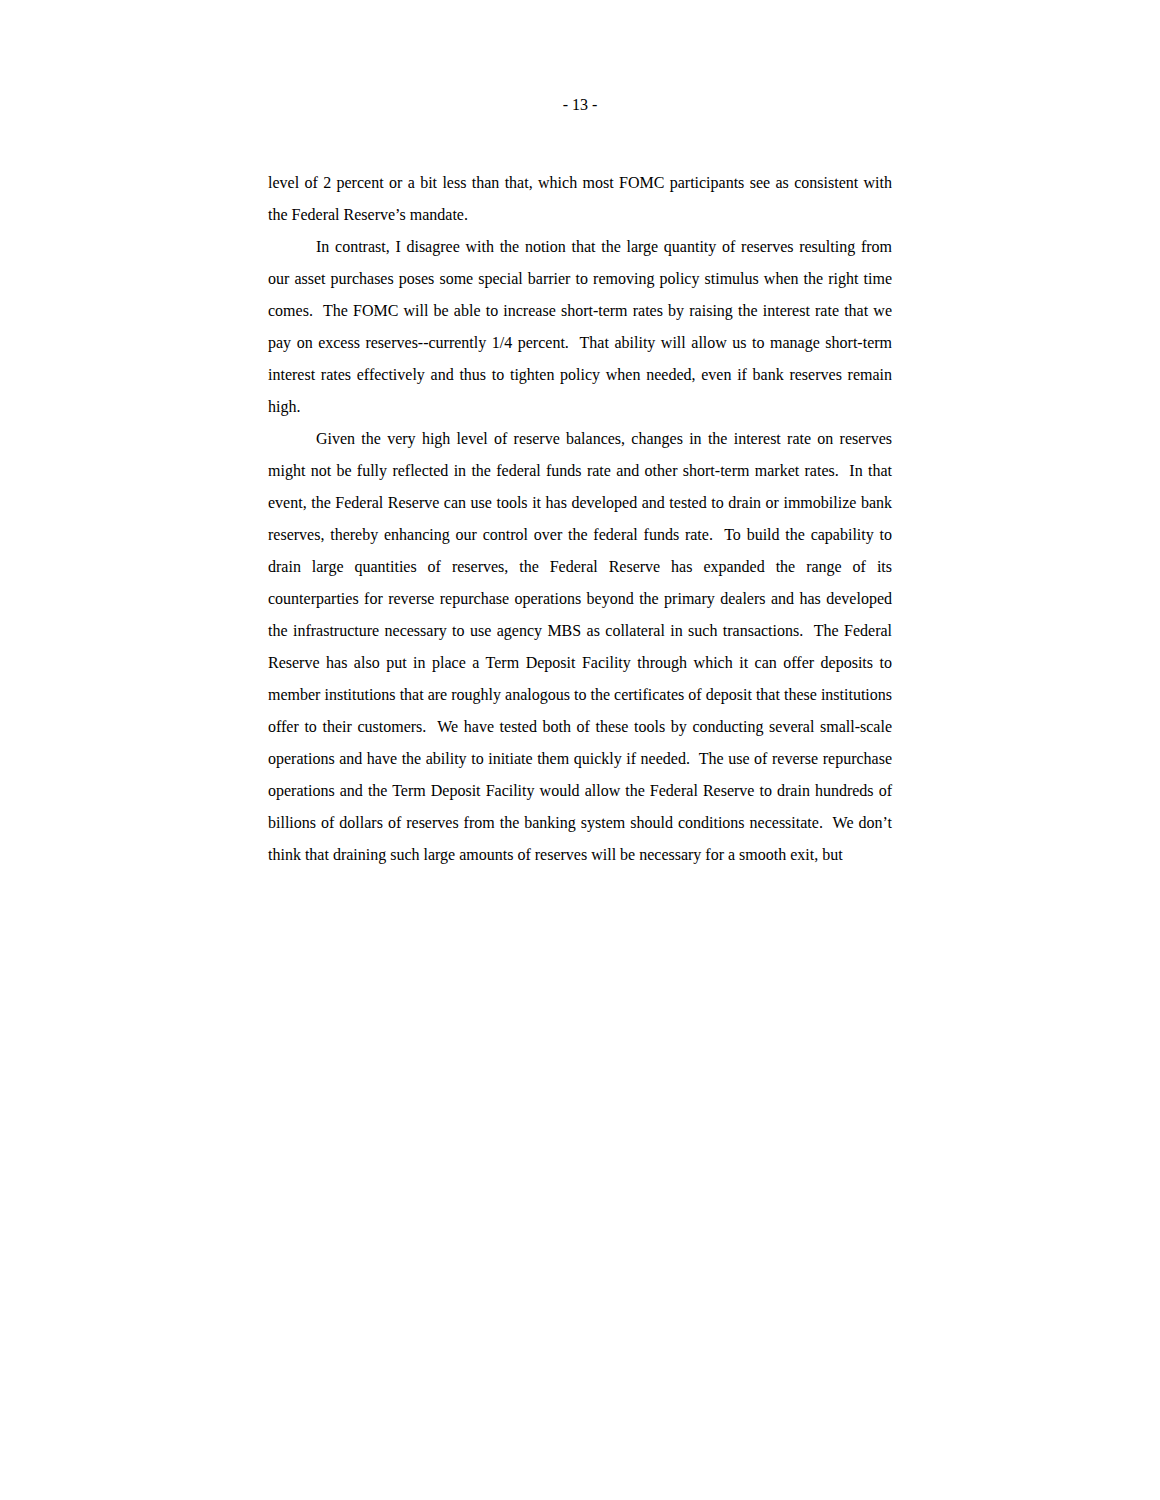- 13 -
level of 2 percent or a bit less than that, which most FOMC participants see as consistent with the Federal Reserve’s mandate.
In contrast, I disagree with the notion that the large quantity of reserves resulting from our asset purchases poses some special barrier to removing policy stimulus when the right time comes. The FOMC will be able to increase short-term rates by raising the interest rate that we pay on excess reserves--currently 1/4 percent. That ability will allow us to manage short-term interest rates effectively and thus to tighten policy when needed, even if bank reserves remain high.
Given the very high level of reserve balances, changes in the interest rate on reserves might not be fully reflected in the federal funds rate and other short-term market rates. In that event, the Federal Reserve can use tools it has developed and tested to drain or immobilize bank reserves, thereby enhancing our control over the federal funds rate. To build the capability to drain large quantities of reserves, the Federal Reserve has expanded the range of its counterparties for reverse repurchase operations beyond the primary dealers and has developed the infrastructure necessary to use agency MBS as collateral in such transactions. The Federal Reserve has also put in place a Term Deposit Facility through which it can offer deposits to member institutions that are roughly analogous to the certificates of deposit that these institutions offer to their customers. We have tested both of these tools by conducting several small-scale operations and have the ability to initiate them quickly if needed. The use of reverse repurchase operations and the Term Deposit Facility would allow the Federal Reserve to drain hundreds of billions of dollars of reserves from the banking system should conditions necessitate. We don’t think that draining such large amounts of reserves will be necessary for a smooth exit, but